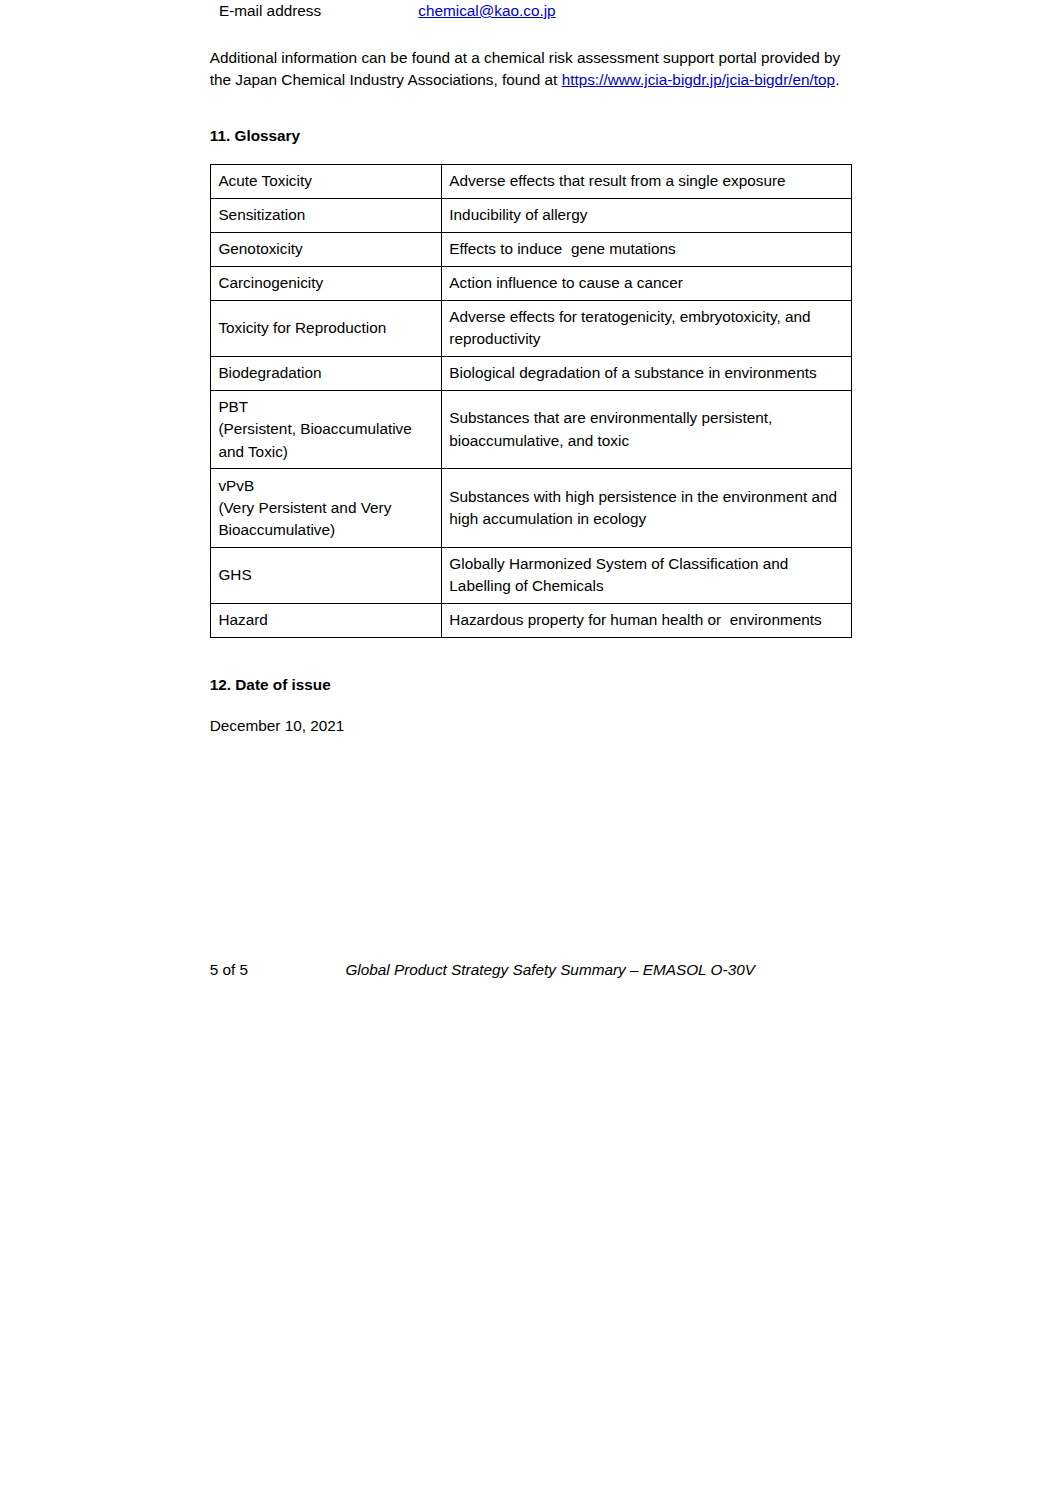E-mail address chemical@kao.co.jp
Additional information can be found at a chemical risk assessment support portal provided by the Japan Chemical Industry Associations, found at https://www.jcia-bigdr.jp/jcia-bigdr/en/top.
11. Glossary
| Acute Toxicity | Adverse effects that result from a single exposure |
| Sensitization | Inducibility of allergy |
| Genotoxicity | Effects to induce gene mutations |
| Carcinogenicity | Action influence to cause a cancer |
| Toxicity for Reproduction | Adverse effects for teratogenicity, embryotoxicity, and reproductivity |
| Biodegradation | Biological degradation of a substance in environments |
| PBT (Persistent, Bioaccumulative and Toxic) | Substances that are environmentally persistent, bioaccumulative, and toxic |
| vPvB (Very Persistent and Very Bioaccumulative) | Substances with high persistence in the environment and high accumulation in ecology |
| GHS | Globally Harmonized System of Classification and Labelling of Chemicals |
| Hazard | Hazardous property for human health or environments |
12. Date of issue
December 10, 2021
5 of 5 Global Product Strategy Safety Summary – EMASOL O-30V